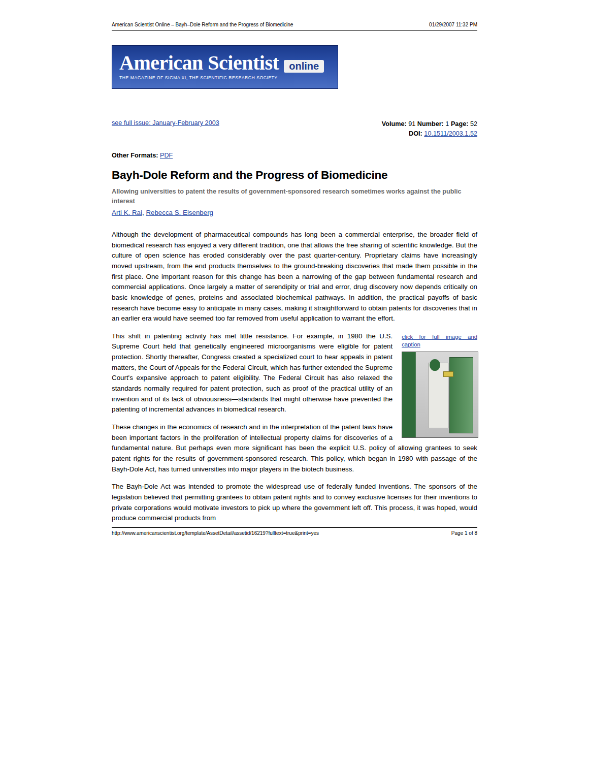American Scientist Online – Bayh–Dole Reform and the Progress of Biomedicine 01/29/2007 11:32 PM
American Scientist online
The Magazine of Sigma Xi, the Scientific Research Society
see full issue: January-February 2003
Volume: 91 Number: 1 Page: 52
DOI: 10.1511/2003.1.52
Other Formats: PDF
Bayh-Dole Reform and the Progress of Biomedicine
Allowing universities to patent the results of government-sponsored research sometimes works against the public interest
Arti K. Rai, Rebecca S. Eisenberg
Although the development of pharmaceutical compounds has long been a commercial enterprise, the broader field of biomedical research has enjoyed a very different tradition, one that allows the free sharing of scientific knowledge. But the culture of open science has eroded considerably over the past quarter-century. Proprietary claims have increasingly moved upstream, from the end products themselves to the ground-breaking discoveries that made them possible in the first place. One important reason for this change has been a narrowing of the gap between fundamental research and commercial applications. Once largely a matter of serendipity or trial and error, drug discovery now depends critically on basic knowledge of genes, proteins and associated biochemical pathways. In addition, the practical payoffs of basic research have become easy to anticipate in many cases, making it straightforward to obtain patents for discoveries that in an earlier era would have seemed too far removed from useful application to warrant the effort.
click for full image and caption
This shift in patenting activity has met little resistance. For example, in 1980 the U.S. Supreme Court held that genetically engineered microorganisms were eligible for patent protection. Shortly thereafter, Congress created a specialized court to hear appeals in patent matters, the Court of Appeals for the Federal Circuit, which has further extended the Supreme Court's expansive approach to patent eligibility. The Federal Circuit has also relaxed the standards normally required for patent protection, such as proof of the practical utility of an invention and of its lack of obviousness—standards that might otherwise have prevented the patenting of incremental advances in biomedical research.
These changes in the economics of research and in the interpretation of the patent laws have been important factors in the proliferation of intellectual property claims for discoveries of a fundamental nature. But perhaps even more significant has been the explicit U.S. policy of allowing grantees to seek patent rights for the results of government-sponsored research. This policy, which began in 1980 with passage of the Bayh-Dole Act, has turned universities into major players in the biotech business.
The Bayh-Dole Act was intended to promote the widespread use of federally funded inventions. The sponsors of the legislation believed that permitting grantees to obtain patent rights and to convey exclusive licenses for their inventions to private corporations would motivate investors to pick up where the government left off. This process, it was hoped, would produce commercial products from
http://www.americanscientist.org/template/AssetDetail/assetid/16219?fulltext=true&print=yes Page 1 of 8